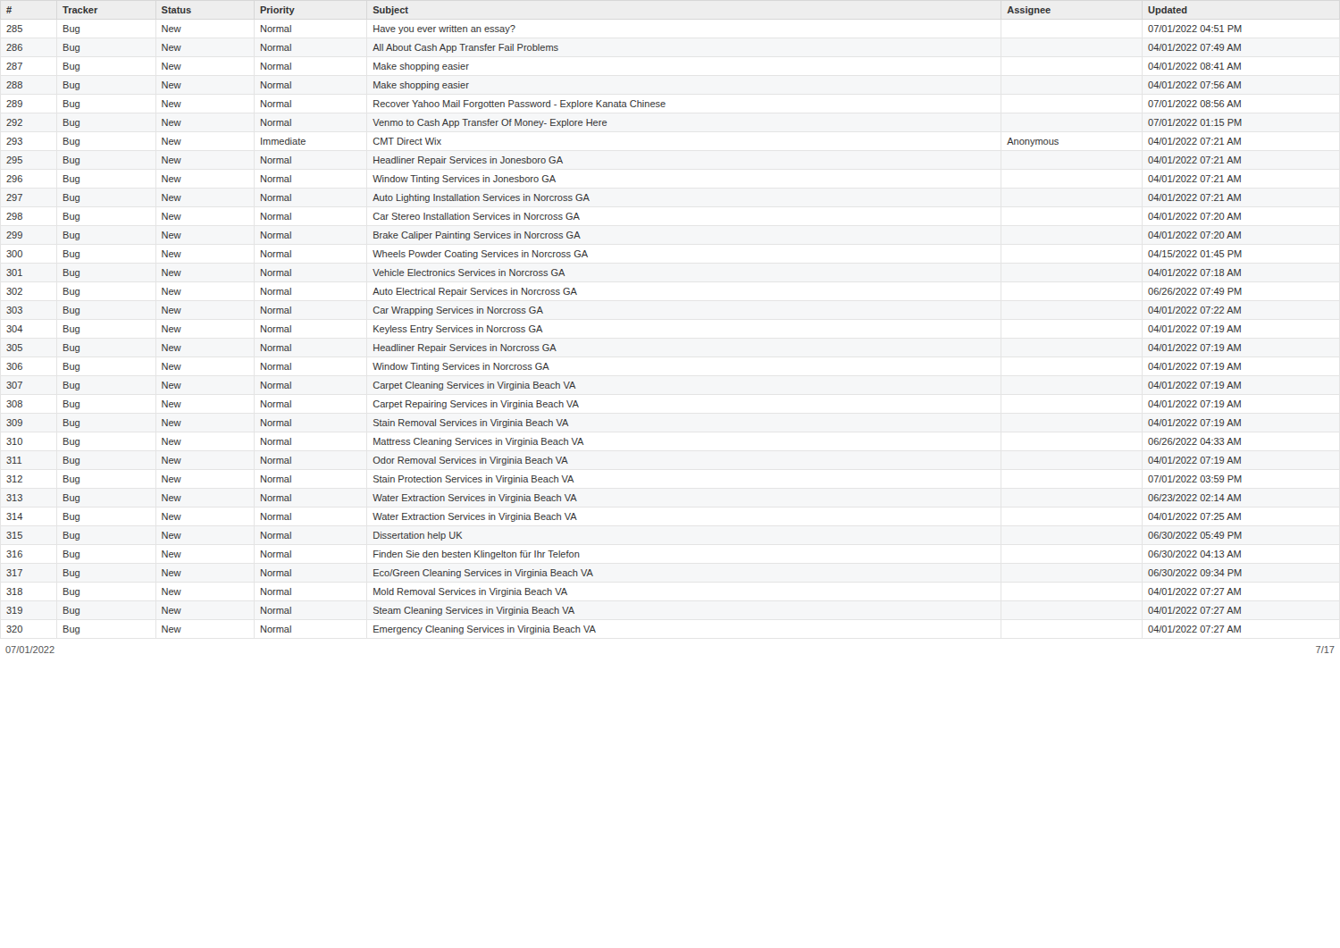| # | Tracker | Status | Priority | Subject | Assignee | Updated |
| --- | --- | --- | --- | --- | --- | --- |
| 285 | Bug | New | Normal | Have you ever written an essay? | | 07/01/2022 04:51 PM |
| 286 | Bug | New | Normal | All About Cash App Transfer Fail Problems | | 04/01/2022 07:49 AM |
| 287 | Bug | New | Normal | Make shopping easier | | 04/01/2022 08:41 AM |
| 288 | Bug | New | Normal | Make shopping easier | | 04/01/2022 07:56 AM |
| 289 | Bug | New | Normal | Recover Yahoo Mail Forgotten Password - Explore Kanata Chinese | | 07/01/2022 08:56 AM |
| 292 | Bug | New | Normal | Venmo to Cash App Transfer Of Money- Explore Here | | 07/01/2022 01:15 PM |
| 293 | Bug | New | Immediate | CMT Direct Wix | Anonymous | 04/01/2022 07:21 AM |
| 295 | Bug | New | Normal | Headliner Repair Services in Jonesboro GA | | 04/01/2022 07:21 AM |
| 296 | Bug | New | Normal | Window Tinting Services in Jonesboro GA | | 04/01/2022 07:21 AM |
| 297 | Bug | New | Normal | Auto Lighting Installation Services in Norcross GA | | 04/01/2022 07:21 AM |
| 298 | Bug | New | Normal | Car Stereo Installation Services in Norcross GA | | 04/01/2022 07:20 AM |
| 299 | Bug | New | Normal | Brake Caliper Painting Services in Norcross GA | | 04/01/2022 07:20 AM |
| 300 | Bug | New | Normal | Wheels Powder Coating Services in Norcross GA | | 04/15/2022 01:45 PM |
| 301 | Bug | New | Normal | Vehicle Electronics Services in Norcross GA | | 04/01/2022 07:18 AM |
| 302 | Bug | New | Normal | Auto Electrical Repair Services in Norcross GA | | 06/26/2022 07:49 PM |
| 303 | Bug | New | Normal | Car Wrapping Services in Norcross GA | | 04/01/2022 07:22 AM |
| 304 | Bug | New | Normal | Keyless Entry Services in Norcross GA | | 04/01/2022 07:19 AM |
| 305 | Bug | New | Normal | Headliner Repair Services in Norcross GA | | 04/01/2022 07:19 AM |
| 306 | Bug | New | Normal | Window Tinting Services in Norcross GA | | 04/01/2022 07:19 AM |
| 307 | Bug | New | Normal | Carpet Cleaning Services in Virginia Beach VA | | 04/01/2022 07:19 AM |
| 308 | Bug | New | Normal | Carpet Repairing Services in Virginia Beach VA | | 04/01/2022 07:19 AM |
| 309 | Bug | New | Normal | Stain Removal Services in Virginia Beach VA | | 04/01/2022 07:19 AM |
| 310 | Bug | New | Normal | Mattress Cleaning Services in Virginia Beach VA | | 06/26/2022 04:33 AM |
| 311 | Bug | New | Normal | Odor Removal Services in Virginia Beach VA | | 04/01/2022 07:19 AM |
| 312 | Bug | New | Normal | Stain Protection Services in Virginia Beach VA | | 07/01/2022 03:59 PM |
| 313 | Bug | New | Normal | Water Extraction Services in Virginia Beach VA | | 06/23/2022 02:14 AM |
| 314 | Bug | New | Normal | Water Extraction Services in Virginia Beach VA | | 04/01/2022 07:25 AM |
| 315 | Bug | New | Normal | Dissertation help UK | | 06/30/2022 05:49 PM |
| 316 | Bug | New | Normal | Finden Sie den besten Klingelton für Ihr Telefon | | 06/30/2022 04:13 AM |
| 317 | Bug | New | Normal | Eco/Green Cleaning Services in Virginia Beach VA | | 06/30/2022 09:34 PM |
| 318 | Bug | New | Normal | Mold Removal Services in Virginia Beach VA | | 04/01/2022 07:27 AM |
| 319 | Bug | New | Normal | Steam Cleaning Services in Virginia Beach VA | | 04/01/2022 07:27 AM |
| 320 | Bug | New | Normal | Emergency Cleaning Services in Virginia Beach VA | | 04/01/2022 07:27 AM |
07/01/2022 7/17